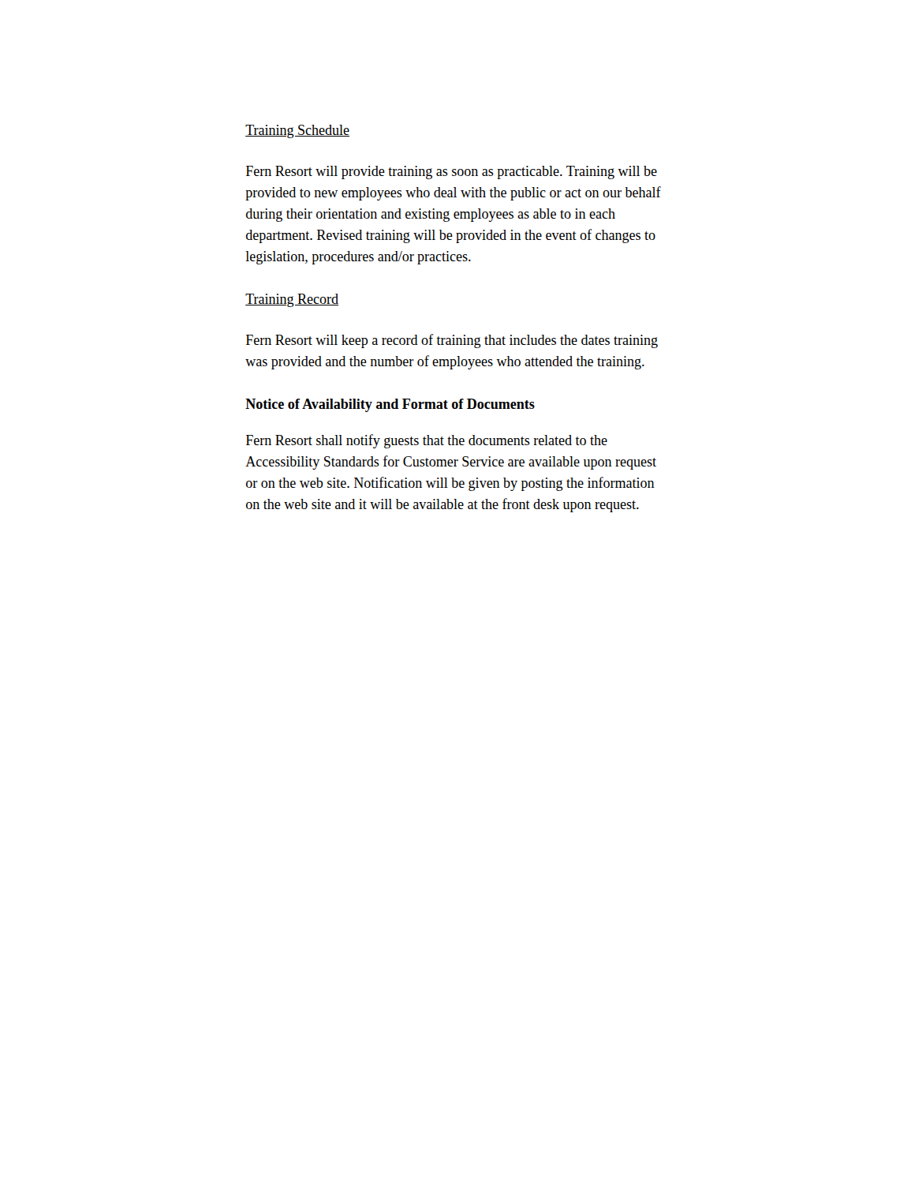Training Schedule
Fern Resort will provide training as soon as practicable. Training will be provided to new employees who deal with the public or act on our behalf during their orientation and existing employees as able to in each department. Revised training will be provided in the event of changes to legislation, procedures and/or practices.
Training Record
Fern Resort will keep a record of training that includes the dates training was provided and the number of employees who attended the training.
Notice of Availability and Format of Documents
Fern Resort shall notify guests that the documents related to the Accessibility Standards for Customer Service are available upon request or on the web site. Notification will be given by posting the information on the web site and it will be available at the front desk upon request.